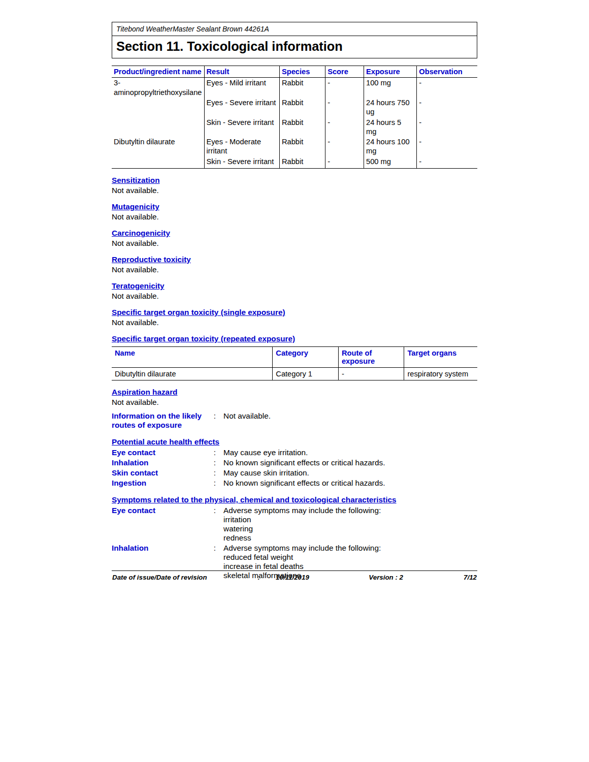Titebond WeatherMaster Sealant Brown 44261A
Section 11. Toxicological information
| Product/ingredient name | Result | Species | Score | Exposure | Observation |
| --- | --- | --- | --- | --- | --- |
| 3-aminopropyltriethoxysilane | Eyes - Mild irritant | Rabbit | - | 100 mg | - |
| | Eyes - Severe irritant | Rabbit | - | 24 hours 750 ug | - |
| | Skin - Severe irritant | Rabbit | - | 24 hours 5 mg | - |
| Dibutyltin dilaurate | Eyes - Moderate irritant | Rabbit | - | 24 hours 100 mg | - |
| | Skin - Severe irritant | Rabbit | - | 500 mg | - |
Sensitization
Not available.
Mutagenicity
Not available.
Carcinogenicity
Not available.
Reproductive toxicity
Not available.
Teratogenicity
Not available.
Specific target organ toxicity (single exposure)
Not available.
Specific target organ toxicity (repeated exposure)
| Name | Category | Route of exposure | Target organs |
| --- | --- | --- | --- |
| Dibutyltin dilaurate | Category 1 | - | respiratory system |
Aspiration hazard
Not available.
| Information on the likely routes of exposure | : | Not available. |
Potential acute health effects
| Eye contact | : | May cause eye irritation. |
| Inhalation | : | No known significant effects or critical hazards. |
| Skin contact | : | May cause skin irritation. |
| Ingestion | : | No known significant effects or critical hazards. |
Symptoms related to the physical, chemical and toxicological characteristics
| Eye contact | : | Adverse symptoms may include the following: irritation watering redness |
| Inhalation | : | Adverse symptoms may include the following: reduced fetal weight increase in fetal deaths skeletal malformations |
| Date of issue/Date of revision | : | 10/11/2019 | Version : 2 | 7/12 |